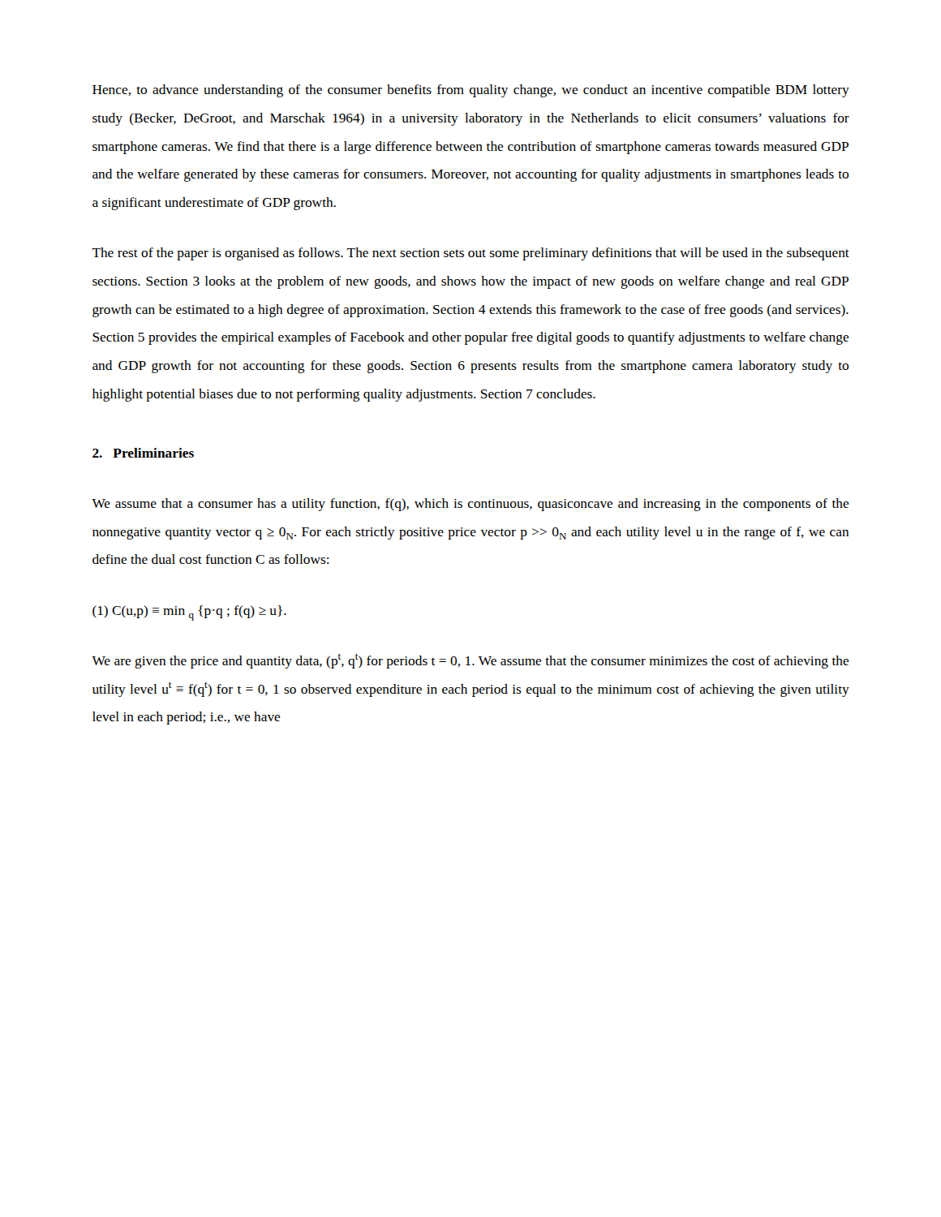Hence, to advance understanding of the consumer benefits from quality change, we conduct an incentive compatible BDM lottery study (Becker, DeGroot, and Marschak 1964) in a university laboratory in the Netherlands to elicit consumers’ valuations for smartphone cameras. We find that there is a large difference between the contribution of smartphone cameras towards measured GDP and the welfare generated by these cameras for consumers. Moreover, not accounting for quality adjustments in smartphones leads to a significant underestimate of GDP growth.
The rest of the paper is organised as follows. The next section sets out some preliminary definitions that will be used in the subsequent sections. Section 3 looks at the problem of new goods, and shows how the impact of new goods on welfare change and real GDP growth can be estimated to a high degree of approximation. Section 4 extends this framework to the case of free goods (and services). Section 5 provides the empirical examples of Facebook and other popular free digital goods to quantify adjustments to welfare change and GDP growth for not accounting for these goods. Section 6 presents results from the smartphone camera laboratory study to highlight potential biases due to not performing quality adjustments. Section 7 concludes.
2. Preliminaries
We assume that a consumer has a utility function, f(q), which is continuous, quasiconcave and increasing in the components of the nonnegative quantity vector q ≥ 0N. For each strictly positive price vector p >> 0N and each utility level u in the range of f, we can define the dual cost function C as follows:
(1) C(u,p) ≡ min q {p·q ; f(q) ≥ u}.
We are given the price and quantity data, (pt, qt) for periods t = 0, 1. We assume that the consumer minimizes the cost of achieving the utility level ut ≡ f(qt) for t = 0, 1 so observed expenditure in each period is equal to the minimum cost of achieving the given utility level in each period; i.e., we have